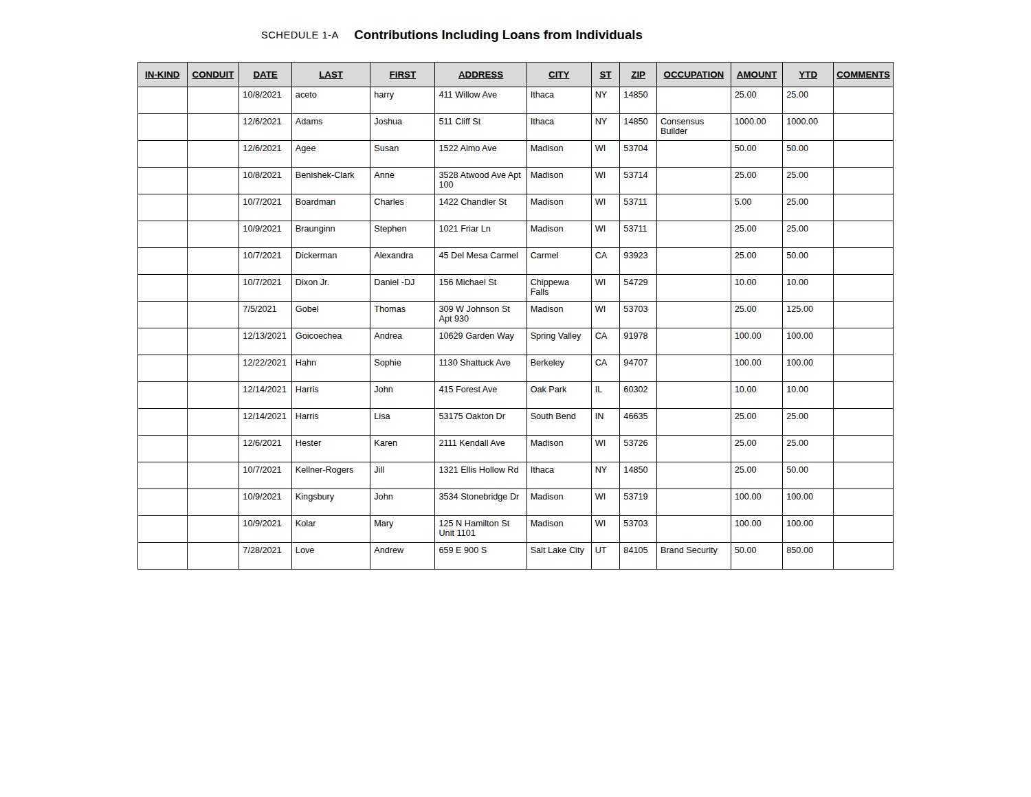SCHEDULE 1-A Contributions Including Loans from Individuals
| IN-KIND | CONDUIT | DATE | LAST | FIRST | ADDRESS | CITY | ST | ZIP | OCCUPATION | AMOUNT | YTD | COMMENTS |
| --- | --- | --- | --- | --- | --- | --- | --- | --- | --- | --- | --- | --- |
| | | 10/8/2021 | aceto | harry | 411 Willow Ave | Ithaca | NY | 14850 | | 25.00 | 25.00 | |
| | | 12/6/2021 | Adams | Joshua | 511 Cliff St | Ithaca | NY | 14850 | Consensus Builder | 1000.00 | 1000.00 | |
| | | 12/6/2021 | Agee | Susan | 1522 Almo Ave | Madison | WI | 53704 | | 50.00 | 50.00 | |
| | | 10/8/2021 | Benishek-Clark | Anne | 3528 Atwood Ave Apt 100 | Madison | WI | 53714 | | 25.00 | 25.00 | |
| | | 10/7/2021 | Boardman | Charles | 1422 Chandler St | Madison | WI | 53711 | | 5.00 | 25.00 | |
| | | 10/9/2021 | Braunginn | Stephen | 1021 Friar Ln | Madison | WI | 53711 | | 25.00 | 25.00 | |
| | | 10/7/2021 | Dickerman | Alexandra | 45 Del Mesa Carmel | Carmel | CA | 93923 | | 25.00 | 50.00 | |
| | | 10/7/2021 | Dixon Jr. | Daniel -DJ | 156 Michael St | Chippewa Falls | WI | 54729 | | 10.00 | 10.00 | |
| | | 7/5/2021 | Gobel | Thomas | 309 W Johnson St Apt 930 | Madison | WI | 53703 | | 25.00 | 125.00 | |
| | | 12/13/2021 | Goicoechea | Andrea | 10629 Garden Way | Spring Valley | CA | 91978 | | 100.00 | 100.00 | |
| | | 12/22/2021 | Hahn | Sophie | 1130 Shattuck Ave | Berkeley | CA | 94707 | | 100.00 | 100.00 | |
| | | 12/14/2021 | Harris | John | 415 Forest Ave | Oak Park | IL | 60302 | | 10.00 | 10.00 | |
| | | 12/14/2021 | Harris | Lisa | 53175 Oakton Dr | South Bend | IN | 46635 | | 25.00 | 25.00 | |
| | | 12/6/2021 | Hester | Karen | 2111 Kendall Ave | Madison | WI | 53726 | | 25.00 | 25.00 | |
| | | 10/7/2021 | Kellner-Rogers | Jill | 1321 Ellis Hollow Rd | Ithaca | NY | 14850 | | 25.00 | 50.00 | |
| | | 10/9/2021 | Kingsbury | John | 3534 Stonebridge Dr | Madison | WI | 53719 | | 100.00 | 100.00 | |
| | | 10/9/2021 | Kolar | Mary | 125 N Hamilton St Unit 1101 | Madison | WI | 53703 | | 100.00 | 100.00 | |
| | | 7/28/2021 | Love | Andrew | 659 E 900 S | Salt Lake City | UT | 84105 | Brand Security | 50.00 | 850.00 | |